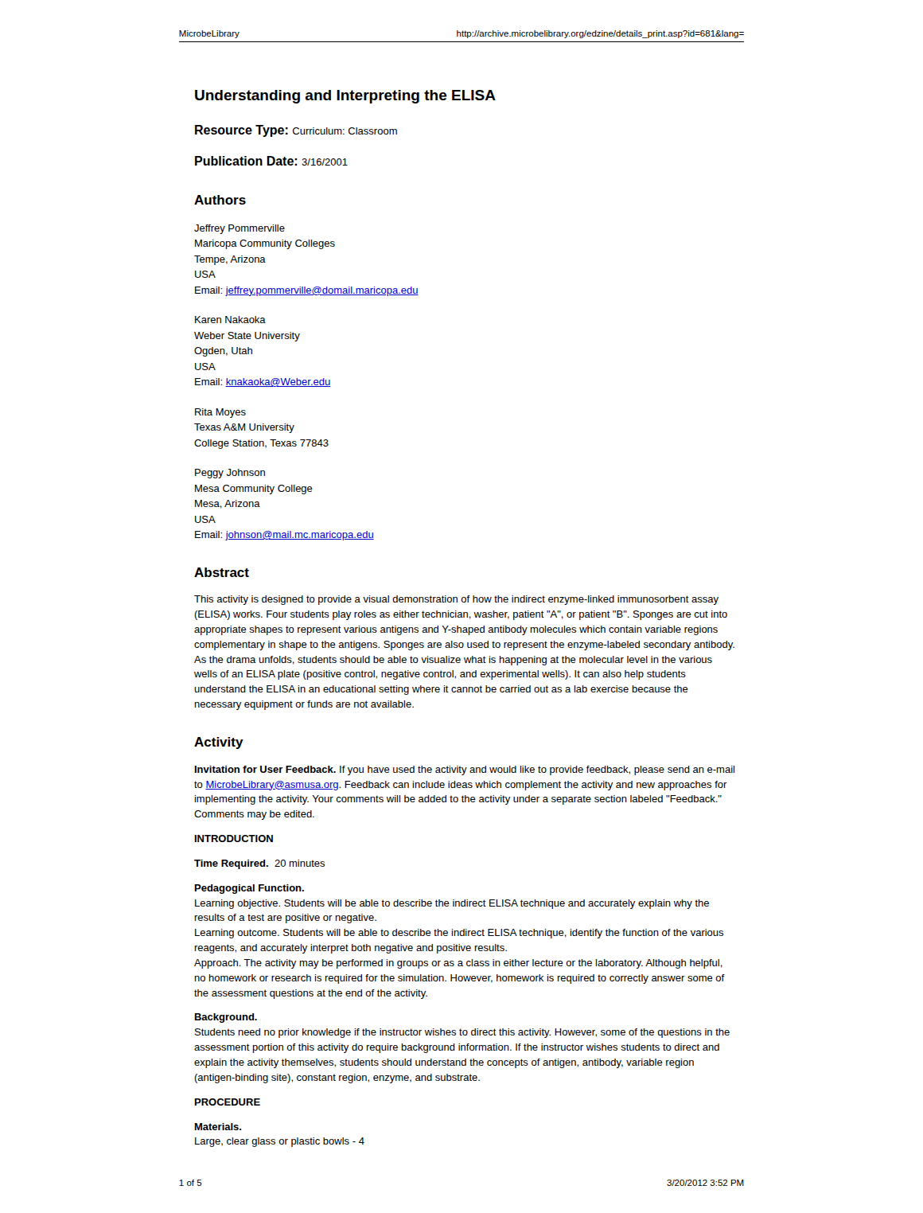MicrobeLibrary
http://archive.microbelibrary.org/edzine/details_print.asp?id=681&lang=
Understanding and Interpreting the ELISA
Resource Type: Curriculum: Classroom
Publication Date: 3/16/2001
Authors
Jeffrey Pommerville
Maricopa Community Colleges
Tempe, Arizona
USA
Email: jeffrey.pommerville@domail.maricopa.edu
Karen Nakaoka
Weber State University
Ogden, Utah
USA
Email: knakaoka@Weber.edu
Rita Moyes
Texas A&M University
College Station, Texas 77843
Peggy Johnson
Mesa Community College
Mesa, Arizona
USA
Email: johnson@mail.mc.maricopa.edu
Abstract
This activity is designed to provide a visual demonstration of how the indirect enzyme-linked immunosorbent assay (ELISA) works. Four students play roles as either technician, washer, patient "A", or patient "B". Sponges are cut into appropriate shapes to represent various antigens and Y-shaped antibody molecules which contain variable regions complementary in shape to the antigens. Sponges are also used to represent the enzyme-labeled secondary antibody. As the drama unfolds, students should be able to visualize what is happening at the molecular level in the various wells of an ELISA plate (positive control, negative control, and experimental wells). It can also help students understand the ELISA in an educational setting where it cannot be carried out as a lab exercise because the necessary equipment or funds are not available.
Activity
Invitation for User Feedback. If you have used the activity and would like to provide feedback, please send an e-mail to MicrobeLibrary@asmusa.org. Feedback can include ideas which complement the activity and new approaches for implementing the activity. Your comments will be added to the activity under a separate section labeled "Feedback." Comments may be edited.
INTRODUCTION
Time Required. 20 minutes
Pedagogical Function.
Learning objective. Students will be able to describe the indirect ELISA technique and accurately explain why the results of a test are positive or negative.
Learning outcome. Students will be able to describe the indirect ELISA technique, identify the function of the various reagents, and accurately interpret both negative and positive results.
Approach. The activity may be performed in groups or as a class in either lecture or the laboratory. Although helpful, no homework or research is required for the simulation. However, homework is required to correctly answer some of the assessment questions at the end of the activity.
Background.
Students need no prior knowledge if the instructor wishes to direct this activity. However, some of the questions in the assessment portion of this activity do require background information. If the instructor wishes students to direct and explain the activity themselves, students should understand the concepts of antigen, antibody, variable region (antigen-binding site), constant region, enzyme, and substrate.
PROCEDURE
Materials.
Large, clear glass or plastic bowls - 4
1 of 5
3/20/2012 3:52 PM